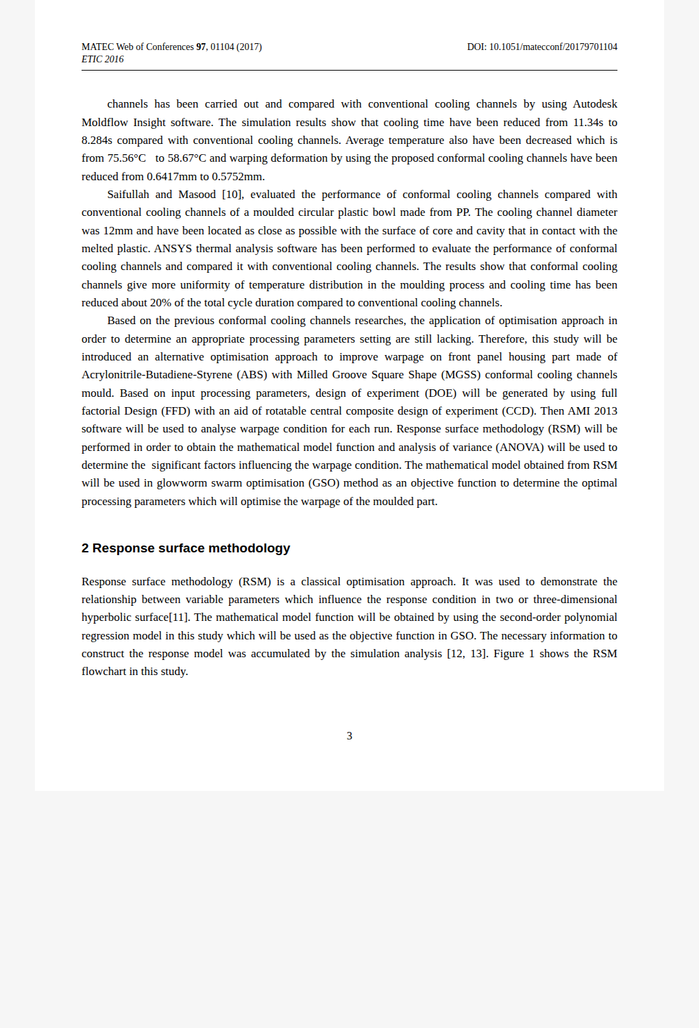MATEC Web of Conferences 97, 01104 (2017)
ETIC 2016
DOI: 10.1051/matecconf/20179701104
channels has been carried out and compared with conventional cooling channels by using Autodesk Moldflow Insight software. The simulation results show that cooling time have been reduced from 11.34s to 8.284s compared with conventional cooling channels. Average temperature also have been decreased which is from 75.56°C to 58.67°C and warping deformation by using the proposed conformal cooling channels have been reduced from 0.6417mm to 0.5752mm.
Saifullah and Masood [10], evaluated the performance of conformal cooling channels compared with conventional cooling channels of a moulded circular plastic bowl made from PP. The cooling channel diameter was 12mm and have been located as close as possible with the surface of core and cavity that in contact with the melted plastic. ANSYS thermal analysis software has been performed to evaluate the performance of conformal cooling channels and compared it with conventional cooling channels. The results show that conformal cooling channels give more uniformity of temperature distribution in the moulding process and cooling time has been reduced about 20% of the total cycle duration compared to conventional cooling channels.
Based on the previous conformal cooling channels researches, the application of optimisation approach in order to determine an appropriate processing parameters setting are still lacking. Therefore, this study will be introduced an alternative optimisation approach to improve warpage on front panel housing part made of Acrylonitrile-Butadiene-Styrene (ABS) with Milled Groove Square Shape (MGSS) conformal cooling channels mould. Based on input processing parameters, design of experiment (DOE) will be generated by using full factorial Design (FFD) with an aid of rotatable central composite design of experiment (CCD). Then AMI 2013 software will be used to analyse warpage condition for each run. Response surface methodology (RSM) will be performed in order to obtain the mathematical model function and analysis of variance (ANOVA) will be used to determine the significant factors influencing the warpage condition. The mathematical model obtained from RSM will be used in glowworm swarm optimisation (GSO) method as an objective function to determine the optimal processing parameters which will optimise the warpage of the moulded part.
2 Response surface methodology
Response surface methodology (RSM) is a classical optimisation approach. It was used to demonstrate the relationship between variable parameters which influence the response condition in two or three-dimensional hyperbolic surface[11]. The mathematical model function will be obtained by using the second-order polynomial regression model in this study which will be used as the objective function in GSO. The necessary information to construct the response model was accumulated by the simulation analysis [12, 13]. Figure 1 shows the RSM flowchart in this study.
3